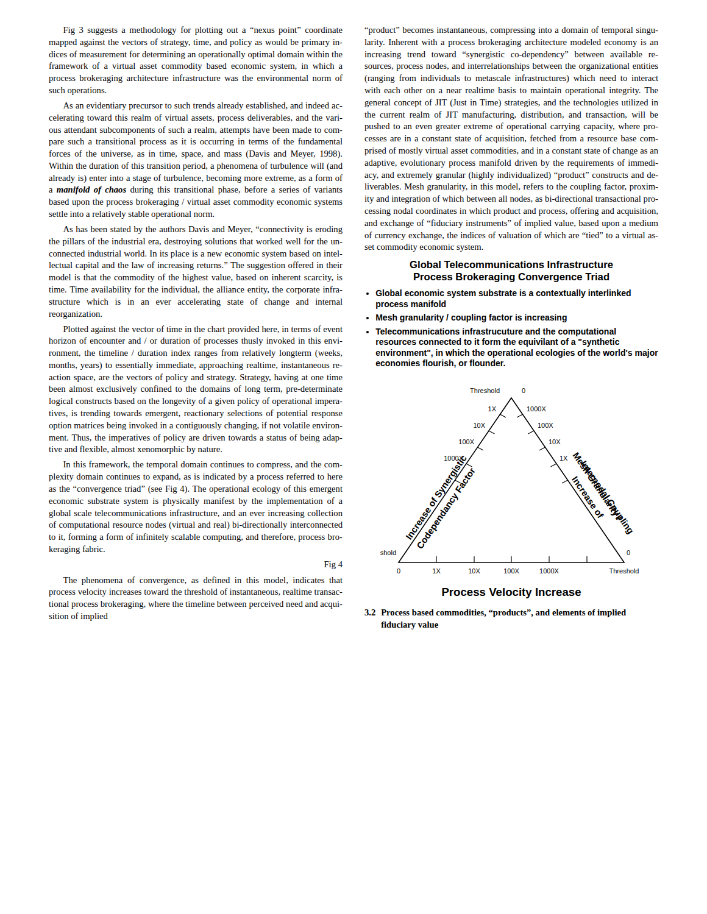Fig 3 suggests a methodology for plotting out a “nexus point” coordinate mapped against the vectors of strategy, time, and policy as would be primary indices of measurement for determining an operationally optimal domain within the framework of a virtual asset commodity based economic system, in which a process brokeraging architecture infrastructure was the environmental norm of such operations.
As an evidentiary precursor to such trends already established, and indeed accelerating toward this realm of virtual assets, process deliverables, and the various attendant subcomponents of such a realm, attempts have been made to compare such a transitional process as it is occurring in terms of the fundamental forces of the universe, as in time, space, and mass (Davis and Meyer, 1998). Within the duration of this transition period, a phenomena of turbulence will (and already is) enter into a stage of turbulence, becoming more extreme, as a form of a manifold of chaos during this transitional phase, before a series of variants based upon the process brokeraging / virtual asset commodity economic systems settle into a relatively stable operational norm.
As has been stated by the authors Davis and Meyer, “connectivity is eroding the pillars of the industrial era, destroying solutions that worked well for the unconnected industrial world. In its place is a new economic system based on intellectual capital and the law of increasing returns.” The suggestion offered in their model is that the commodity of the highest value, based on inherent scarcity, is time. Time availability for the individual, the alliance entity, the corporate infrastructure which is in an ever accelerating state of change and internal reorganization.
Plotted against the vector of time in the chart provided here, in terms of event horizon of encounter and / or duration of processes thusly invoked in this environment, the timeline / duration index ranges from relatively longterm (weeks, months, years) to essentially immediate, approaching realtime, instantaneous reaction space, are the vectors of policy and strategy. Strategy, having at one time been almost exclusively confined to the domains of long term, pre-determinate logical constructs based on the longevity of a given policy of operational imperatives, is trending towards emergent, reactionary selections of potential response option matrices being invoked in a contiguously changing, if not volatile environment. Thus, the imperatives of policy are driven towards a status of being adaptive and flexible, almost xenomorphic by nature.
In this framework, the temporal domain continues to compress, and the complexity domain continues to expand, as is indicated by a process referred to here as the “convergence triad” (see Fig 4). The operational ecology of this emergent economic substrate system is physically manifest by the implementation of a global scale telecommunications infrastructure, and an ever increasing collection of computational resource nodes (virtual and real) bi-directionally interconnected to it, forming a form of infinitely scalable computing, and therefore, process brokeraging fabric.
Fig 4
The phenomena of convergence, as defined in this model, indicates that process velocity increases toward the threshold of instantaneous, realtime transactional process brokeraging, where the timeline between perceived need and acquisition of implied
“product” becomes instantaneous, compressing into a domain of temporal singularity. Inherent with a process brokeraging architecture modeled economy is an increasing trend toward “synergistic co-dependency” between available resources, process nodes, and interrelationships between the organizational entities (ranging from individuals to metascale infrastructures) which need to interact with each other on a near realtime basis to maintain operational integrity. The general concept of JIT (Just in Time) strategies, and the technologies utilized in the current realm of JIT manufacturing, distribution, and transaction, will be pushed to an even greater extreme of operational carrying capacity, where processes are in a constant state of acquisition, fetched from a resource base comprised of mostly virtual asset commodities, and in a constant state of change as an adaptive, evolutionary process manifold driven by the requirements of immediacy, and extremely granular (highly individualized) “product” constructs and deliverables. Mesh granularity, in this model, refers to the coupling factor, proximity and integration of which between all nodes, as bi-directional transactional processing nodal coordinates in which product and process, offering and acquisition, and exchange of “fiduciary instruments” of implied value, based upon a medium of currency exchange, the indices of valuation of which are “tied” to a virtual asset commodity economic system.
Global Telecommunications Infrastructure
Process Brokeraging Convergence Triad
Global economic system substrate is a contextually interlinked process manifold
Mesh granularity / coupling factor is increasing
Telecommunications infrastrucuture and the computational resources connected to it form the equivilant of a "synthetic environment", in which the operational ecologies of the world's major economies flourish, or flounder.
Threshold 0 1X 10X 100X 1000X 1000X 100X 10X 1X Threshold 0 0 Threshold 1X 10X 100X 1000X Increase of Synergistic Codependancy Factor Increase of Mesh Granularity / Internodal Coupling
Process Velocity Increase
3.2 Process based commodities, “products”, and elements of implied fiduciary value